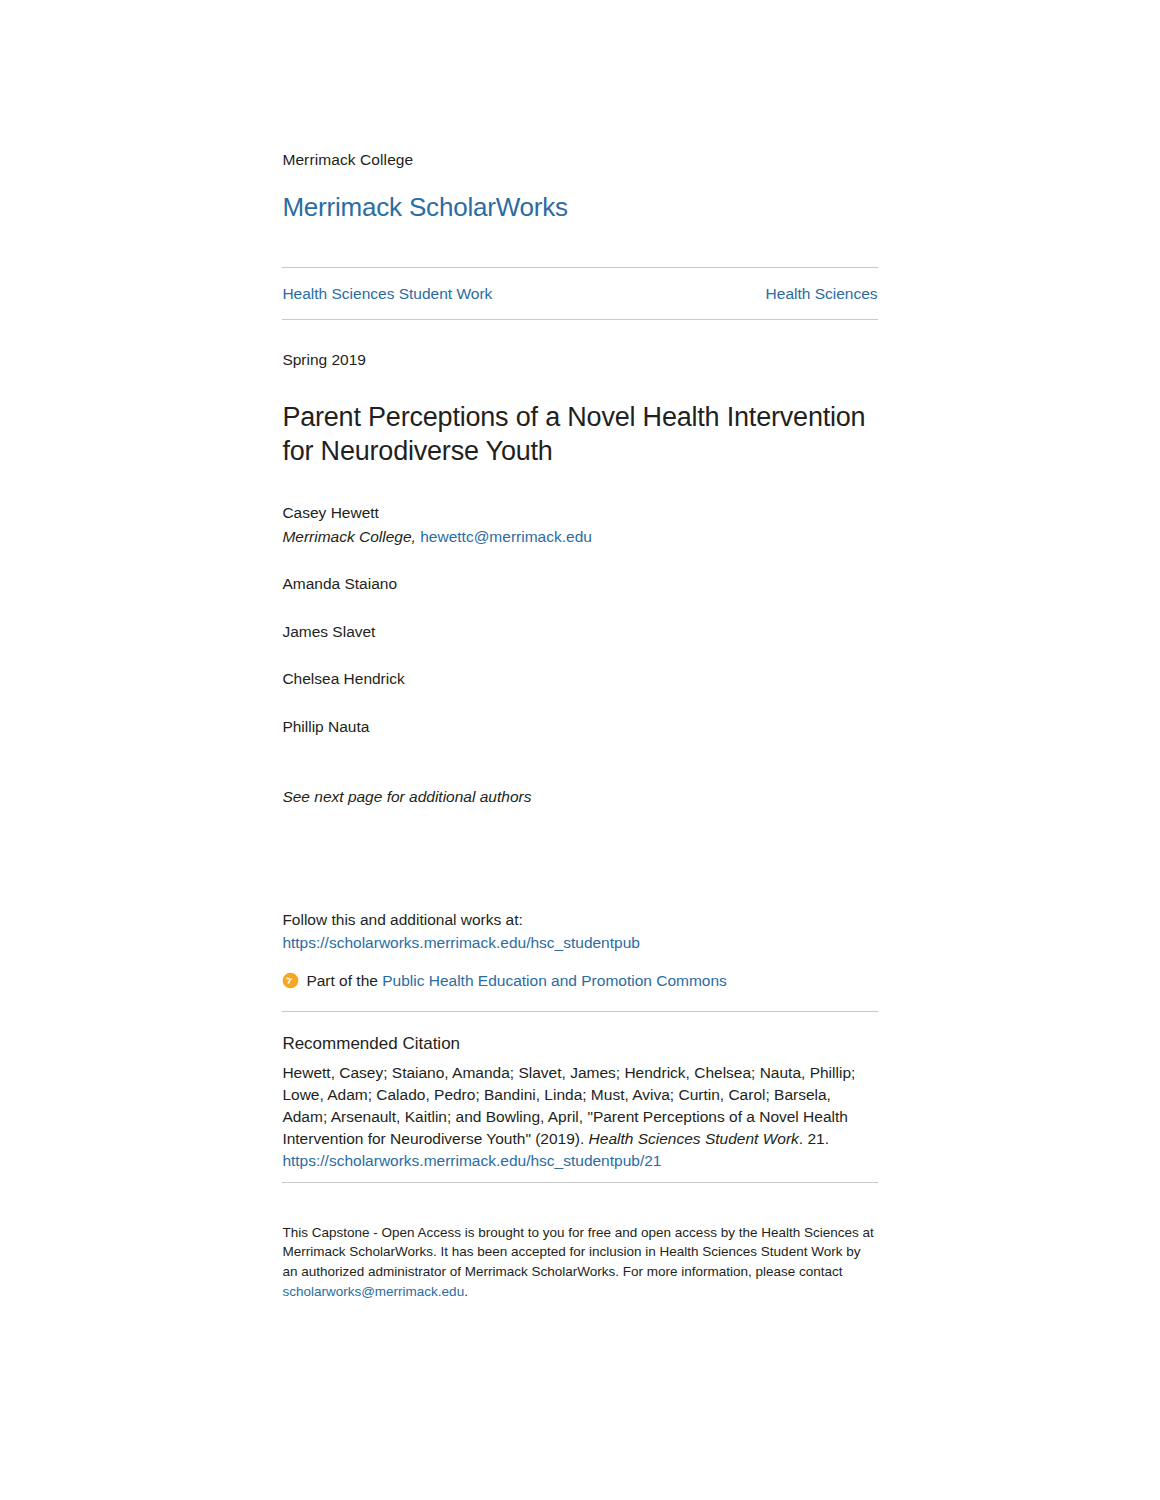Merrimack College
Merrimack ScholarWorks
Health Sciences Student Work Health Sciences
Spring 2019
Parent Perceptions of a Novel Health Intervention for Neurodiverse Youth
Casey Hewett
Merrimack College, hewettc@merrimack.edu
Amanda Staiano
James Slavet
Chelsea Hendrick
Phillip Nauta
See next page for additional authors
Follow this and additional works at: https://scholarworks.merrimack.edu/hsc_studentpub
Part of the Public Health Education and Promotion Commons
Recommended Citation
Hewett, Casey; Staiano, Amanda; Slavet, James; Hendrick, Chelsea; Nauta, Phillip; Lowe, Adam; Calado, Pedro; Bandini, Linda; Must, Aviva; Curtin, Carol; Barsela, Adam; Arsenault, Kaitlin; and Bowling, April, "Parent Perceptions of a Novel Health Intervention for Neurodiverse Youth" (2019). Health Sciences Student Work. 21.
https://scholarworks.merrimack.edu/hsc_studentpub/21
This Capstone - Open Access is brought to you for free and open access by the Health Sciences at Merrimack ScholarWorks. It has been accepted for inclusion in Health Sciences Student Work by an authorized administrator of Merrimack ScholarWorks. For more information, please contact scholarworks@merrimack.edu.